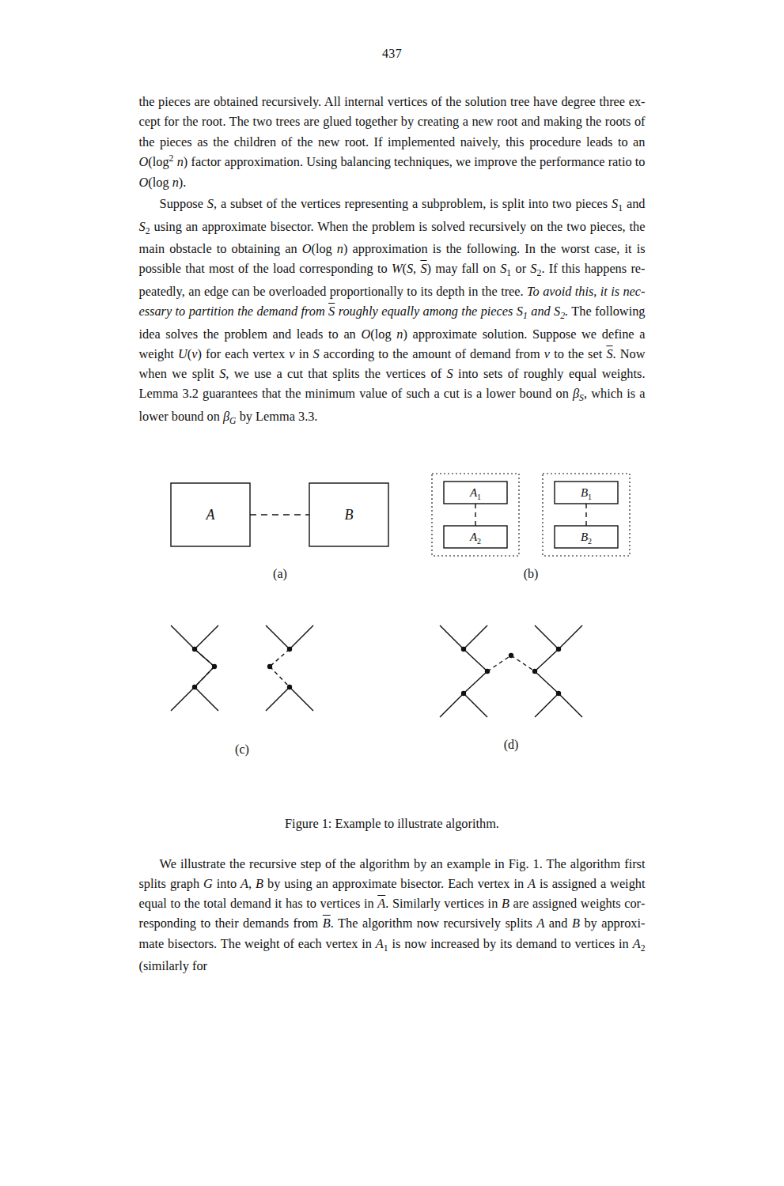437
the pieces are obtained recursively. All internal vertices of the solution tree have degree three except for the root. The two trees are glued together by creating a new root and making the roots of the pieces as the children of the new root. If implemented naively, this procedure leads to an O(log2 n) factor approximation. Using balancing techniques, we improve the performance ratio to O(log n).
Suppose S, a subset of the vertices representing a subproblem, is split into two pieces S1 and S2 using an approximate bisector. When the problem is solved recursively on the two pieces, the main obstacle to obtaining an O(log n) approximation is the following. In the worst case, it is possible that most of the load corresponding to W(S, S) may fall on S1 or S2. If this happens repeatedly, an edge can be overloaded proportionally to its depth in the tree. To avoid this, it is necessary to partition the demand from S roughly equally among the pieces S1 and S2. The following idea solves the problem and leads to an O(log n) approximate solution. Suppose we define a weight U(v) for each vertex v in S according to the amount of demand from v to the set S. Now when we split S, we use a cut that splits the vertices of S into sets of roughly equal weights. Lemma 3.2 guarantees that the minimum value of such a cut is a lower bound on βS, which is a lower bound on βG by Lemma 3.3.
A B (a) A1 A2 B1 B2 (b) (c) (d)
Figure 1: Example to illustrate algorithm.
We illustrate the recursive step of the algorithm by an example in Fig. 1. The algorithm first splits graph G into A, B by using an approximate bisector. Each vertex in A is assigned a weight equal to the total demand it has to vertices in A. Similarly vertices in B are assigned weights corresponding to their demands from B. The algorithm now recursively splits A and B by approximate bisectors. The weight of each vertex in A1 is now increased by its demand to vertices in A2 (similarly for